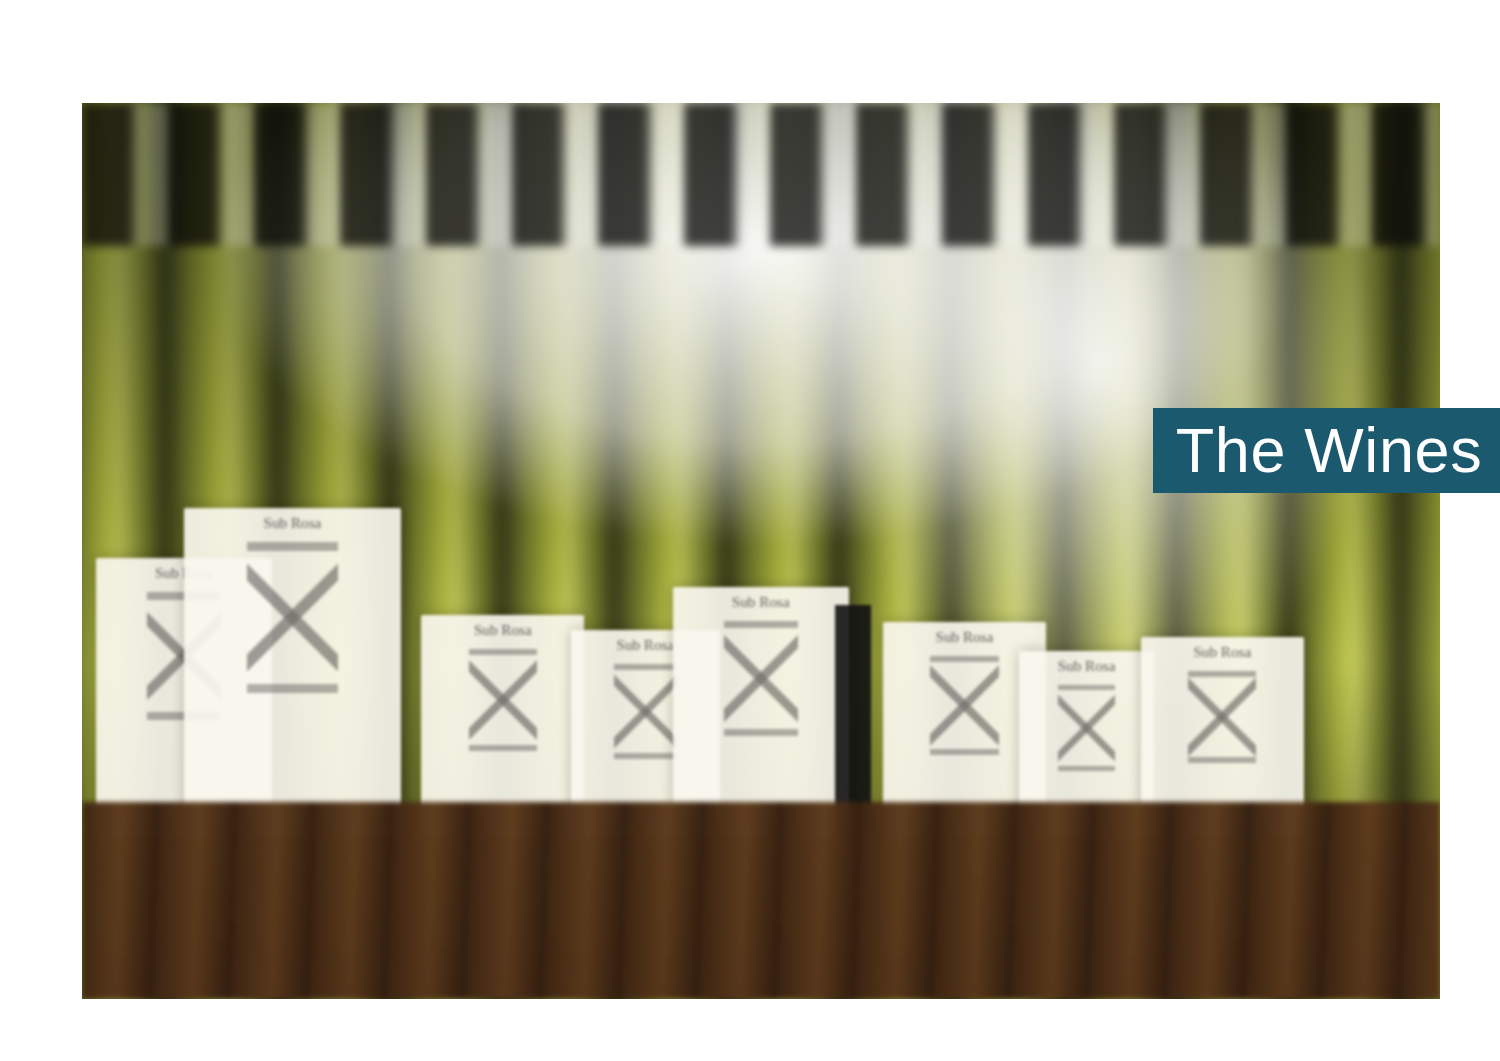Sub Rosa
Sub Rosa
Sub Rosa
Sub Rosa
Sub Rosa
Sub Rosa
Sub Rosa
Sub Rosa
The Wines